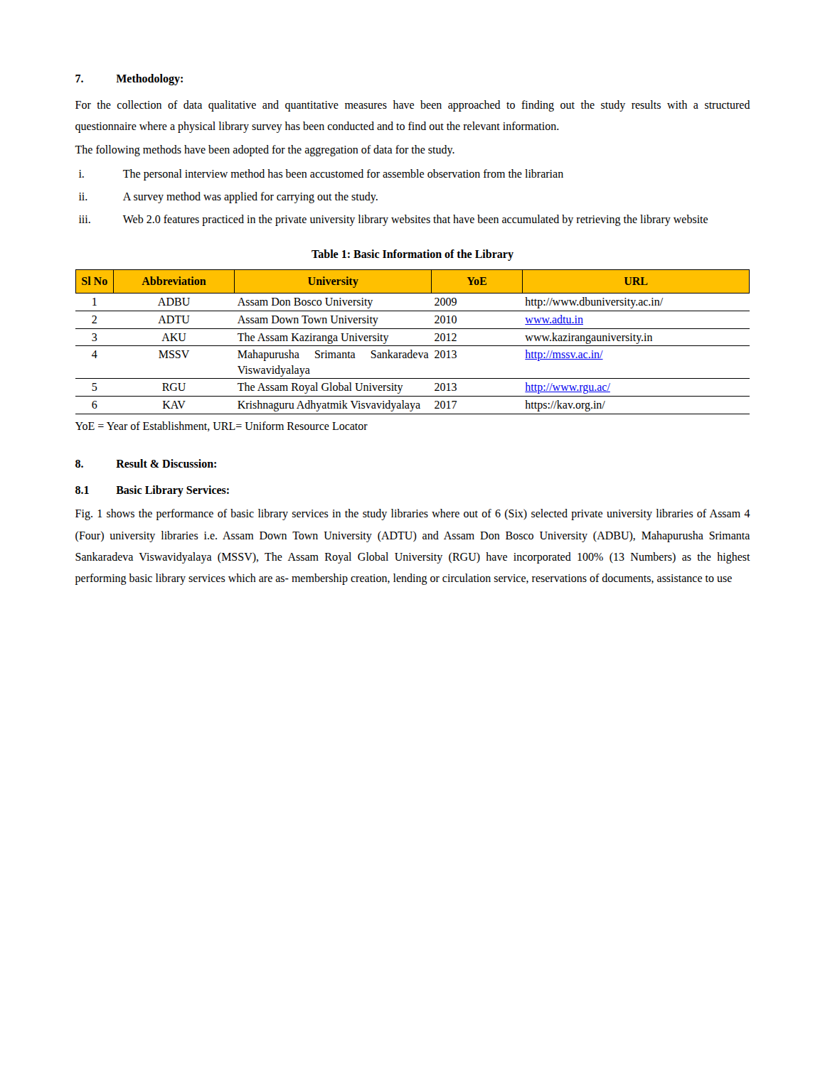7. Methodology:
For the collection of data qualitative and quantitative measures have been approached to finding out the study results with a structured questionnaire where a physical library survey has been conducted and to find out the relevant information.
The following methods have been adopted for the aggregation of data for the study.
i. The personal interview method has been accustomed for assemble observation from the librarian
ii. A survey method was applied for carrying out the study.
iii. Web 2.0 features practiced in the private university library websites that have been accumulated by retrieving the library website
Table 1: Basic Information of the Library
| Sl No | Abbreviation | University | YoE | URL |
| --- | --- | --- | --- | --- |
| 1 | ADBU | Assam Don Bosco University | 2009 | http://www.dbuniversity.ac.in/ |
| 2 | ADTU | Assam Down Town University | 2010 | www.adtu.in |
| 3 | AKU | The Assam Kaziranga University | 2012 | www.kazirangauniversity.in |
| 4 | MSSV | Mahapurusha Srimanta Sankaradeva Viswavidyalaya | 2013 | http://mssv.ac.in/ |
| 5 | RGU | The Assam Royal Global University | 2013 | http://www.rgu.ac/ |
| 6 | KAV | Krishnaguru Adhyatmik Visvavidyalaya | 2017 | https://kav.org.in/ |
YoE = Year of Establishment, URL= Uniform Resource Locator
8. Result & Discussion:
8.1 Basic Library Services:
Fig. 1 shows the performance of basic library services in the study libraries where out of 6 (Six) selected private university libraries of Assam 4 (Four) university libraries i.e. Assam Down Town University (ADTU) and Assam Don Bosco University (ADBU), Mahapurusha Srimanta Sankaradeva Viswavidyalaya (MSSV), The Assam Royal Global University (RGU) have incorporated 100% (13 Numbers) as the highest performing basic library services which are as- membership creation, lending or circulation service, reservations of documents, assistance to use